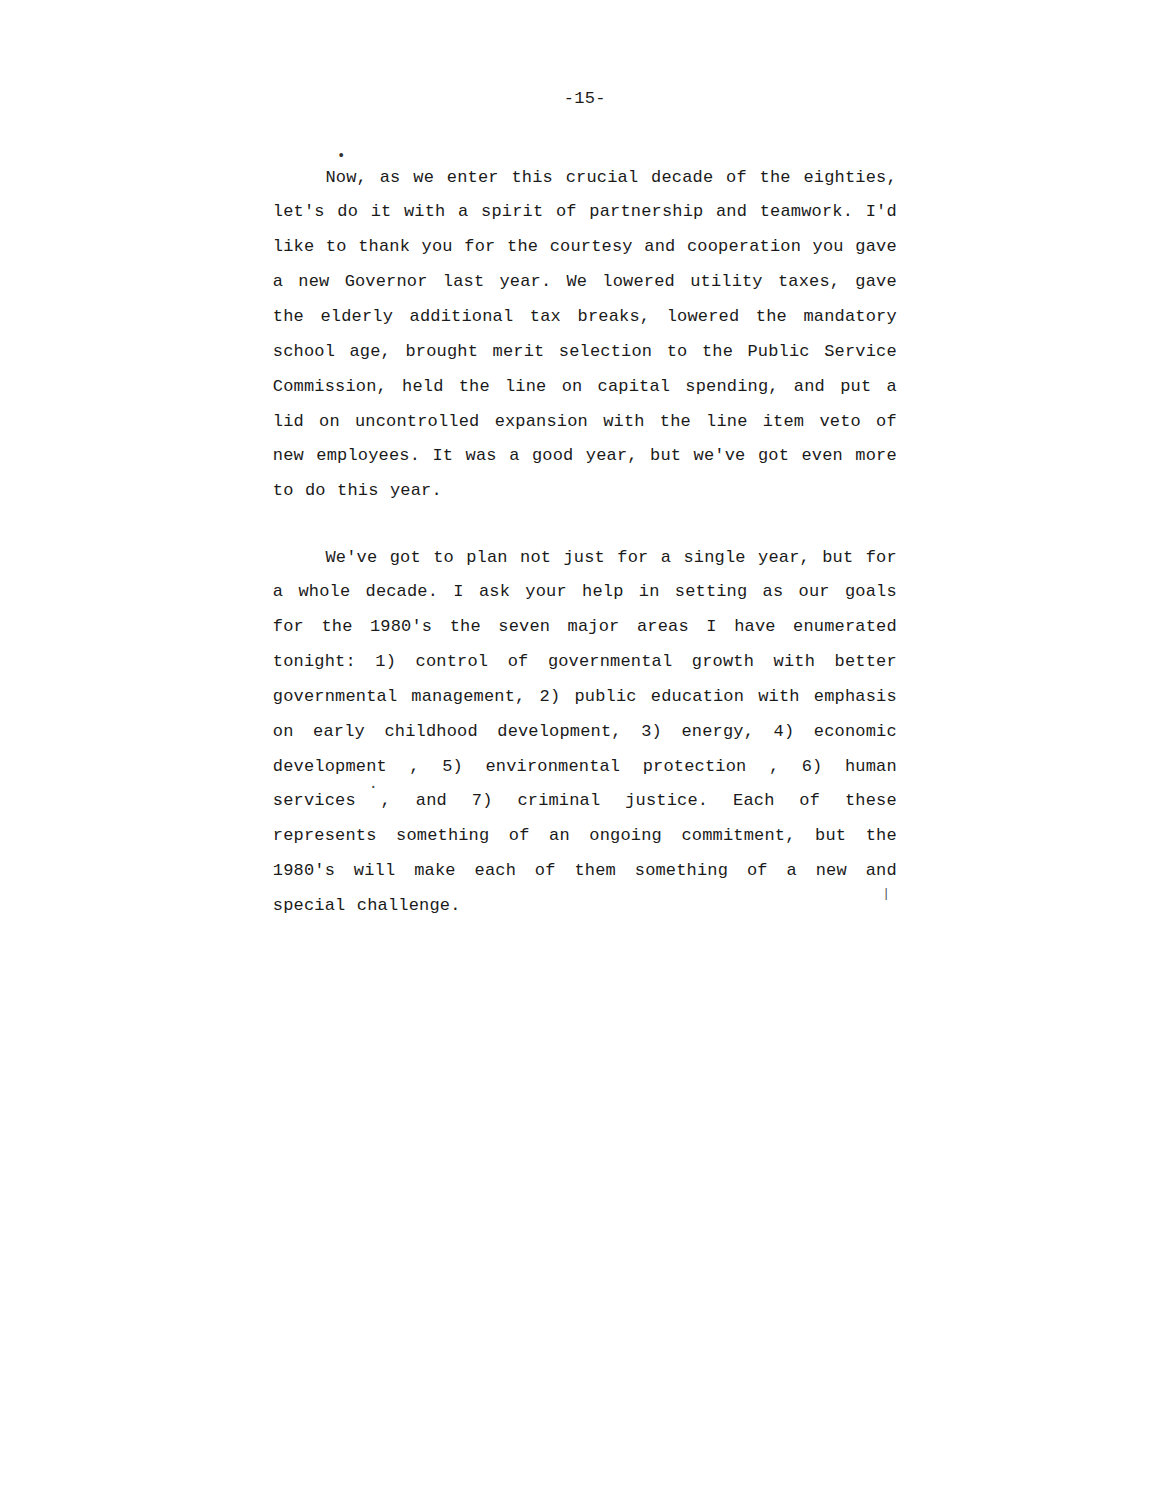-15-
•
Now, as we enter this crucial decade of the eighties, let's do it with a spirit of partnership and teamwork. I'd like to thank you for the courtesy and cooperation you gave a new Governor last year. We lowered utility taxes, gave the elderly additional tax breaks, lowered the mandatory school age, brought merit selection to the Public Service Commission, held the line on capital spending, and put a lid on uncontrolled expansion with the line item veto of new employees. It was a good year, but we've got even more to do this year.
We've got to plan not just for a single year, but for a whole decade. I ask your help in setting as our goals for the 1980's the seven major areas I have enumerated tonight: 1) control of governmental growth with better governmental management, 2) public education with emphasis on early childhood development, 3) energy, 4) economic development , 5) environmental protection , 6) human services , and 7) criminal justice. Each of these represents something of an ongoing commitment, but the 1980's will make each of them something of a new and special challenge.
·
·
|